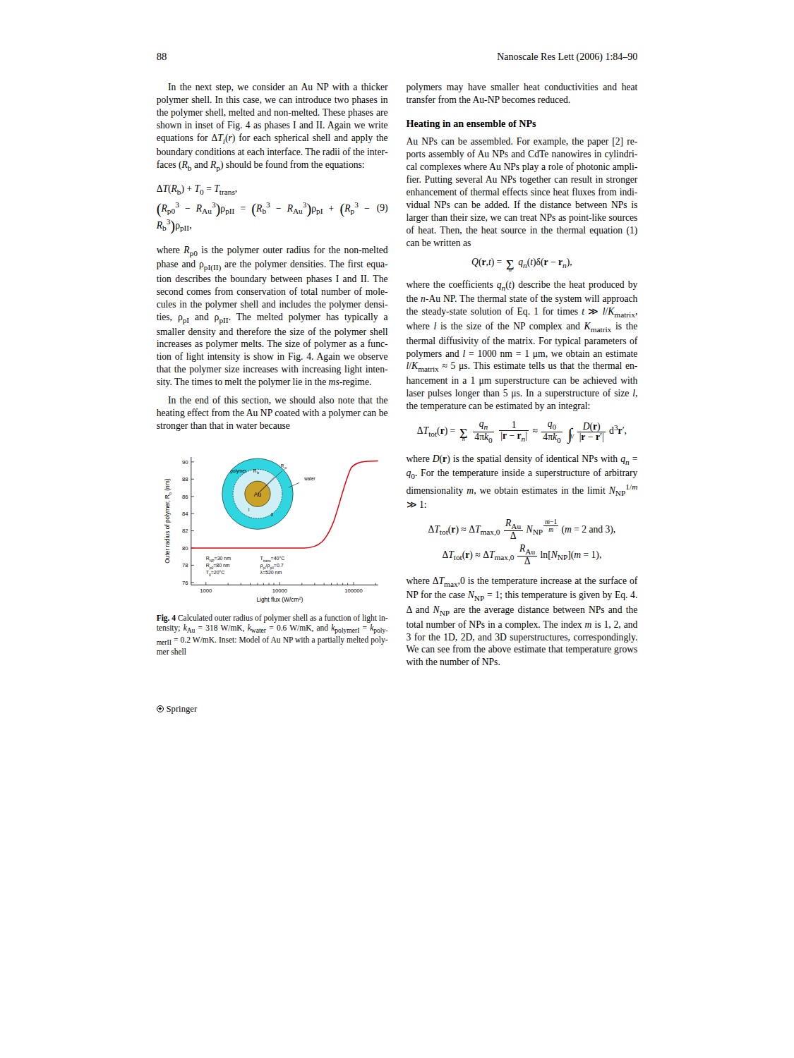88 Nanoscale Res Lett (2006) 1:84–90
In the next step, we consider an Au NP with a thicker polymer shell. In this case, we can introduce two phases in the polymer shell, melted and non-melted. These phases are shown in inset of Fig. 4 as phases I and II. Again we write equations for ΔTi(r) for each spherical shell and apply the boundary conditions at each interface. The radii of the interfaces (Rb and Rp) should be found from the equations:
ΔT(Rb) + T0 = Ttrans, (Rp03 − RAu3) ρpII = (Rb3 − RAu3) ρpI + (Rp3 − Rb3) ρpII,
(9)
where Rp0 is the polymer outer radius for the non-melted phase and ρpI(II) are the polymer densities. The first equation describes the boundary between phases I and II. The second comes from conservation of total number of molecules in the polymer shell and includes the polymer densities, ρpI and ρpII. The melted polymer has typically a smaller density and therefore the size of the polymer shell increases as polymer melts. The size of polymer as a function of light intensity is show in Fig. 4. Again we observe that the polymer size increases with increasing light intensity. The times to melt the polymer lie in the ms-regime.
In the end of this section, we should also note that the heating effect from the Au NP coated with a polymer can be stronger than that in water because
90 88 86 84 82 80 78 76 1000 10000 100000 Light flux (W/cm2) Outer radius of polymer, Rb (nm) Au polymer R b R p water I II RNP=30 nm Rp0=80 nm T0=20°C Ttrans=40°C ρpI/ρpII=0.7 λ=520 nm
Fig. 4 Calculated outer radius of polymer shell as a function of light intensity; kAu = 318 W/mK, kwater = 0.6 W/mK, and kpolymerI = kpolymerII = 0.2 W/mK. Inset: Model of Au NP with a partially melted polymer shell
polymers may have smaller heat conductivities and heat transfer from the Au-NP becomes reduced.
Heating in an ensemble of NPs
Au NPs can be assembled. For example, the paper [2] reports assembly of Au NPs and CdTe nanowires in cylindrical complexes where Au NPs play a role of photonic amplifier. Putting several Au NPs together can result in stronger enhancement of thermal effects since heat fluxes from individual NPs can be added. If the distance between NPs is larger than their size, we can treat NPs as point-like sources of heat. Then, the heat source in the thermal equation (1) can be written as
Q(r,t) = Σn qn(t)δ(r − rn),
where the coefficients qn(t) describe the heat produced by the n-Au NP. The thermal state of the system will approach the steady-state solution of Eq. 1 for times t ≫ l/Kmatrix, where l is the size of the NP complex and Kmatrix is the thermal diffusivity of the matrix. For typical parameters of polymers and l = 1000 nm = 1 μm, we obtain an estimate l/Kmatrix ≈ 5 μs. This estimate tells us that the thermal enhancement in a 1 μm superstructure can be achieved with laser pulses longer than 5 μs. In a superstructure of size l, the temperature can be estimated by an integral:
ΔTtot(r) = Σn qn 4πk0 1|r − rn| ≈ q04πk0 ∫V D(r)|r − r′| d3r′,
where D(r) is the spatial density of identical NPs with qn = q0. For the temperature inside a superstructure of arbitrary dimensionality m, we obtain estimates in the limit NNP1/m ≫ 1:
ΔTtot(r) ≈ ΔTmax,0 RAu Δ NNPm−1 m (m = 2 and 3), ΔTtot(r) ≈ ΔTmax,0 RAu Δ ln[NNP](m = 1),
where ΔTmax,0 is the temperature increase at the surface of NP for the case NNP = 1; this temperature is given by Eq. 4. Δ and NNP are the average distance between NPs and the total number of NPs in a complex. The index m is 1, 2, and 3 for the 1D, 2D, and 3D superstructures, correspondingly. We can see from the above estimate that temperature grows with the number of NPs.
✦Springer